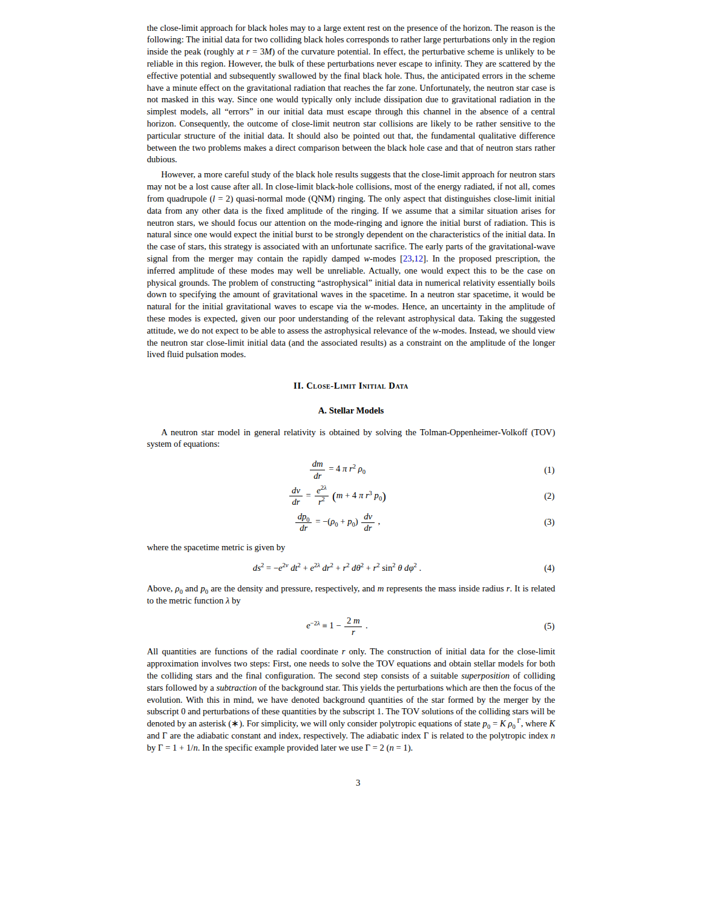the close-limit approach for black holes may to a large extent rest on the presence of the horizon. The reason is the following: The initial data for two colliding black holes corresponds to rather large perturbations only in the region inside the peak (roughly at r = 3M) of the curvature potential. In effect, the perturbative scheme is unlikely to be reliable in this region. However, the bulk of these perturbations never escape to infinity. They are scattered by the effective potential and subsequently swallowed by the final black hole. Thus, the anticipated errors in the scheme have a minute effect on the gravitational radiation that reaches the far zone. Unfortunately, the neutron star case is not masked in this way. Since one would typically only include dissipation due to gravitational radiation in the simplest models, all “errors” in our initial data must escape through this channel in the absence of a central horizon. Consequently, the outcome of close-limit neutron star collisions are likely to be rather sensitive to the particular structure of the initial data. It should also be pointed out that, the fundamental qualitative difference between the two problems makes a direct comparison between the black hole case and that of neutron stars rather dubious.
However, a more careful study of the black hole results suggests that the close-limit approach for neutron stars may not be a lost cause after all. In close-limit black-hole collisions, most of the energy radiated, if not all, comes from quadrupole (l = 2) quasi-normal mode (QNM) ringing. The only aspect that distinguishes close-limit initial data from any other data is the fixed amplitude of the ringing. If we assume that a similar situation arises for neutron stars, we should focus our attention on the mode-ringing and ignore the initial burst of radiation. This is natural since one would expect the initial burst to be strongly dependent on the characteristics of the initial data. In the case of stars, this strategy is associated with an unfortunate sacrifice. The early parts of the gravitational-wave signal from the merger may contain the rapidly damped w-modes [23,12]. In the proposed prescription, the inferred amplitude of these modes may well be unreliable. Actually, one would expect this to be the case on physical grounds. The problem of constructing “astrophysical” initial data in numerical relativity essentially boils down to specifying the amount of gravitational waves in the spacetime. In a neutron star spacetime, it would be natural for the initial gravitational waves to escape via the w-modes. Hence, an uncertainty in the amplitude of these modes is expected, given our poor understanding of the relevant astrophysical data. Taking the suggested attitude, we do not expect to be able to assess the astrophysical relevance of the w-modes. Instead, we should view the neutron star close-limit initial data (and the associated results) as a constraint on the amplitude of the longer lived fluid pulsation modes.
II. Close-Limit Initial Data
A. Stellar Models
A neutron star model in general relativity is obtained by solving the Tolman-Oppenheimer-Volkoff (TOV) system of equations:
| dm dr = 4 π r 2 ρ 0 | (1) |
| dν dr = e 2 λ r 2 ( m + 4 π r 3 p 0 ) | (2) |
| dp 0 dr = −( ρ 0 + p 0 ) dν dr , | (3) |
where the spacetime metric is given by
| ds 2 = − e 2 ν dt 2 + e 2 λ dr 2 + r 2 dθ 2 + r 2 sin 2 θ dφ 2 . | (4) |
Above, ρ0 and p0 are the density and pressure, respectively, and m represents the mass inside radius r. It is related to the metric function λ by
| e −2 λ ≡ 1 − 2 m r . | (5) |
All quantities are functions of the radial coordinate r only. The construction of initial data for the close-limit approximation involves two steps: First, one needs to solve the TOV equations and obtain stellar models for both the colliding stars and the final configuration. The second step consists of a suitable superposition of colliding stars followed by a subtraction of the background star. This yields the perturbations which are then the focus of the evolution. With this in mind, we have denoted background quantities of the star formed by the merger by the subscript 0 and perturbations of these quantities by the subscript 1. The TOV solutions of the colliding stars will be denoted by an asterisk (∗). For simplicity, we will only consider polytropic equations of state p0 = K ρ0 Γ, where K and Γ are the adiabatic constant and index, respectively. The adiabatic index Γ is related to the polytropic index n by Γ = 1 + 1/n. In the specific example provided later we use Γ = 2 (n = 1).
3